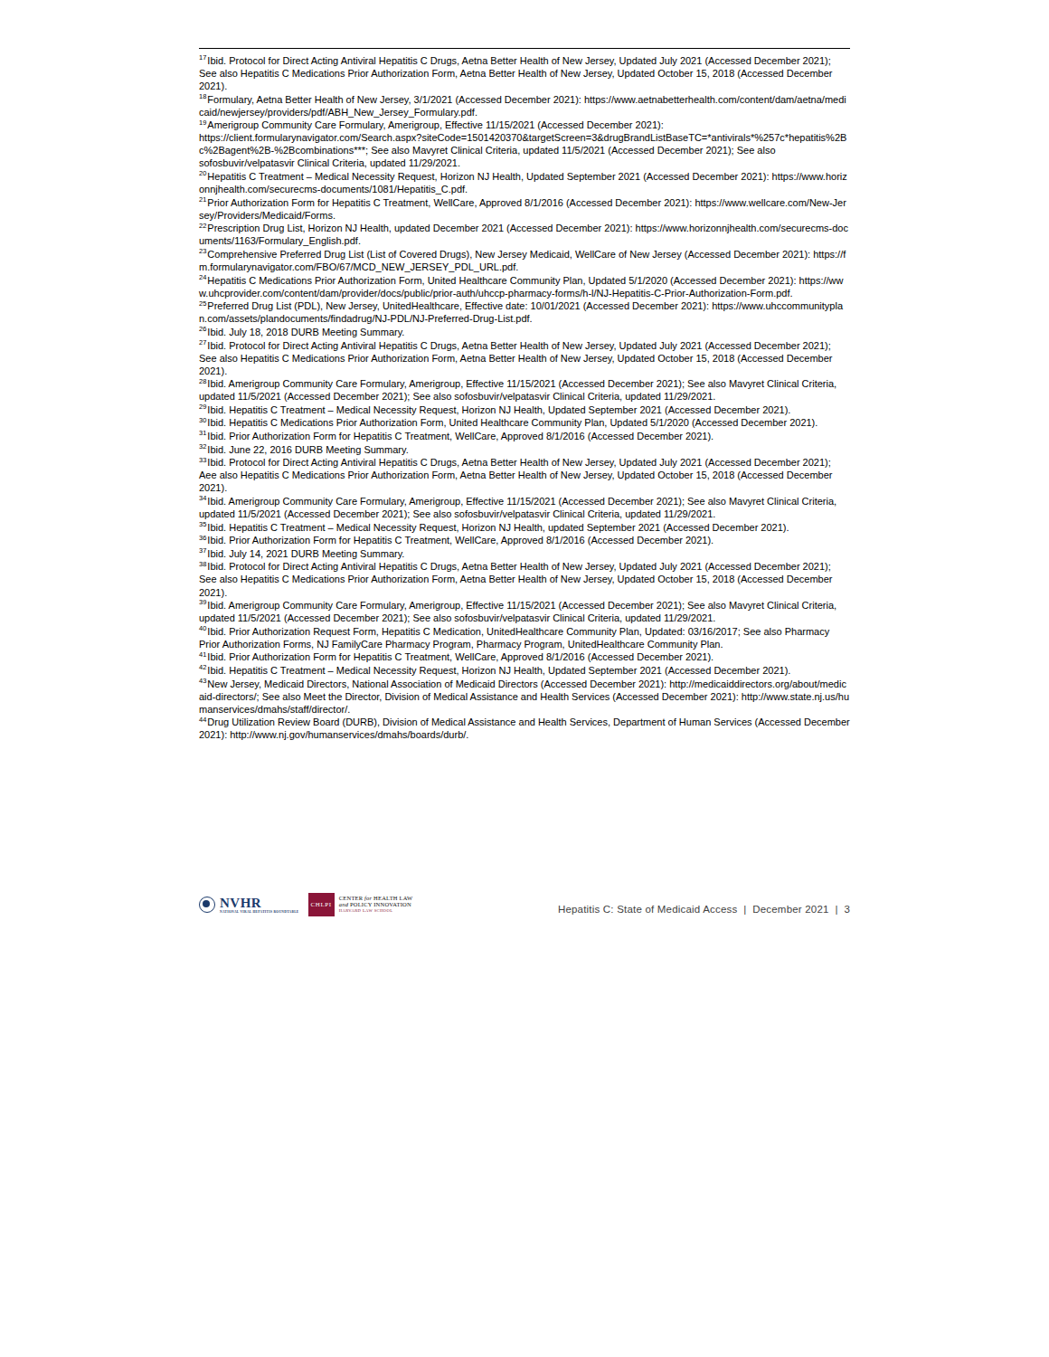17 Ibid. Protocol for Direct Acting Antiviral Hepatitis C Drugs, Aetna Better Health of New Jersey, Updated July 2021 (Accessed December 2021); See also Hepatitis C Medications Prior Authorization Form, Aetna Better Health of New Jersey, Updated October 15, 2018 (Accessed December 2021).
18 Formulary, Aetna Better Health of New Jersey, 3/1/2021 (Accessed December 2021): https://www.aetnabetterhealth.com/content/dam/aetna/medicaid/newjersey/providers/pdf/ABH_New_Jersey_Formulary.pdf.
19 Amerigroup Community Care Formulary, Amerigroup, Effective 11/15/2021 (Accessed December 2021):
https://client.formularynavigator.com/Search.aspx?siteCode=1501420370&targetScreen=3&drugBrandListBaseTC=*antivirals*%257c*hepatitis%2Bc%2Bagent%2B-%2Bcombinations***; See also Mavyret Clinical Criteria, updated 11/5/2021 (Accessed December 2021); See also sofosbuvir/velpatasvir Clinical Criteria, updated 11/29/2021.
20 Hepatitis C Treatment – Medical Necessity Request, Horizon NJ Health, Updated September 2021 (Accessed December 2021): https://www.horizonnjhealth.com/securecms-documents/1081/Hepatitis_C.pdf.
21 Prior Authorization Form for Hepatitis C Treatment, WellCare, Approved 8/1/2016 (Accessed December 2021): https://www.wellcare.com/New-Jersey/Providers/Medicaid/Forms.
22 Prescription Drug List, Horizon NJ Health, updated December 2021 (Accessed December 2021): https://www.horizonnjhealth.com/securecms-documents/1163/Formulary_English.pdf.
23 Comprehensive Preferred Drug List (List of Covered Drugs), New Jersey Medicaid, WellCare of New Jersey (Accessed December 2021): https://fm.formularynavigator.com/FBO/67/MCD_NEW_JERSEY_PDL_URL.pdf.
24 Hepatitis C Medications Prior Authorization Form, United Healthcare Community Plan, Updated 5/1/2020 (Accessed December 2021): https://www.uhcprovider.com/content/dam/provider/docs/public/prior-auth/uhccp-pharmacy-forms/h-l/NJ-Hepatitis-C-Prior-Authorization-Form.pdf.
25 Preferred Drug List (PDL), New Jersey, UnitedHealthcare, Effective date: 10/01/2021 (Accessed December 2021): https://www.uhccommunityplan.com/assets/plandocuments/findadrug/NJ-PDL/NJ-Preferred-Drug-List.pdf.
26 Ibid. July 18, 2018 DURB Meeting Summary.
27 Ibid. Protocol for Direct Acting Antiviral Hepatitis C Drugs, Aetna Better Health of New Jersey, Updated July 2021 (Accessed December 2021); See also Hepatitis C Medications Prior Authorization Form, Aetna Better Health of New Jersey, Updated October 15, 2018 (Accessed December 2021).
28 Ibid. Amerigroup Community Care Formulary, Amerigroup, Effective 11/15/2021 (Accessed December 2021); See also Mavyret Clinical Criteria, updated 11/5/2021 (Accessed December 2021); See also sofosbuvir/velpatasvir Clinical Criteria, updated 11/29/2021.
29 Ibid. Hepatitis C Treatment – Medical Necessity Request, Horizon NJ Health, Updated September 2021 (Accessed December 2021).
30 Ibid. Hepatitis C Medications Prior Authorization Form, United Healthcare Community Plan, Updated 5/1/2020 (Accessed December 2021).
31 Ibid. Prior Authorization Form for Hepatitis C Treatment, WellCare, Approved 8/1/2016 (Accessed December 2021).
32 Ibid. June 22, 2016 DURB Meeting Summary.
33 Ibid. Protocol for Direct Acting Antiviral Hepatitis C Drugs, Aetna Better Health of New Jersey, Updated July 2021 (Accessed December 2021); Aee also Hepatitis C Medications Prior Authorization Form, Aetna Better Health of New Jersey, Updated October 15, 2018 (Accessed December 2021).
34 Ibid. Amerigroup Community Care Formulary, Amerigroup, Effective 11/15/2021 (Accessed December 2021); See also Mavyret Clinical Criteria, updated 11/5/2021 (Accessed December 2021); See also sofosbuvir/velpatasvir Clinical Criteria, updated 11/29/2021.
35 Ibid. Hepatitis C Treatment – Medical Necessity Request, Horizon NJ Health, updated September 2021 (Accessed December 2021).
36 Ibid. Prior Authorization Form for Hepatitis C Treatment, WellCare, Approved 8/1/2016 (Accessed December 2021).
37 Ibid. July 14, 2021 DURB Meeting Summary.
38 Ibid. Protocol for Direct Acting Antiviral Hepatitis C Drugs, Aetna Better Health of New Jersey, Updated July 2021 (Accessed December 2021); See also Hepatitis C Medications Prior Authorization Form, Aetna Better Health of New Jersey, Updated October 15, 2018 (Accessed December 2021).
39 Ibid. Amerigroup Community Care Formulary, Amerigroup, Effective 11/15/2021 (Accessed December 2021); See also Mavyret Clinical Criteria, updated 11/5/2021 (Accessed December 2021); See also sofosbuvir/velpatasvir Clinical Criteria, updated 11/29/2021.
40 Ibid. Prior Authorization Request Form, Hepatitis C Medication, UnitedHealthcare Community Plan, Updated: 03/16/2017; See also Pharmacy Prior Authorization Forms, NJ FamilyCare Pharmacy Program, Pharmacy Program, UnitedHealthcare Community Plan.
41 Ibid. Prior Authorization Form for Hepatitis C Treatment, WellCare, Approved 8/1/2016 (Accessed December 2021).
42 Ibid. Hepatitis C Treatment – Medical Necessity Request, Horizon NJ Health, Updated September 2021 (Accessed December 2021).
43 New Jersey, Medicaid Directors, National Association of Medicaid Directors (Accessed December 2021): http://medicaiddirectors.org/about/medicaid-directors/; See also Meet the Director, Division of Medical Assistance and Health Services (Accessed December 2021): http://www.state.nj.us/humanservices/dmahs/staff/director/.
44 Drug Utilization Review Board (DURB), Division of Medical Assistance and Health Services, Department of Human Services (Accessed December 2021): http://www.nj.gov/humanservices/dmahs/boards/durb/.
NVHRNational Viral Hepatitis Roundtable
CHLPI
CENTER for HEALTH LAW
and POLICY INNOVATION
Harvard Law School
Hepatitis C: State of Medicaid Access | December 2021 | 3